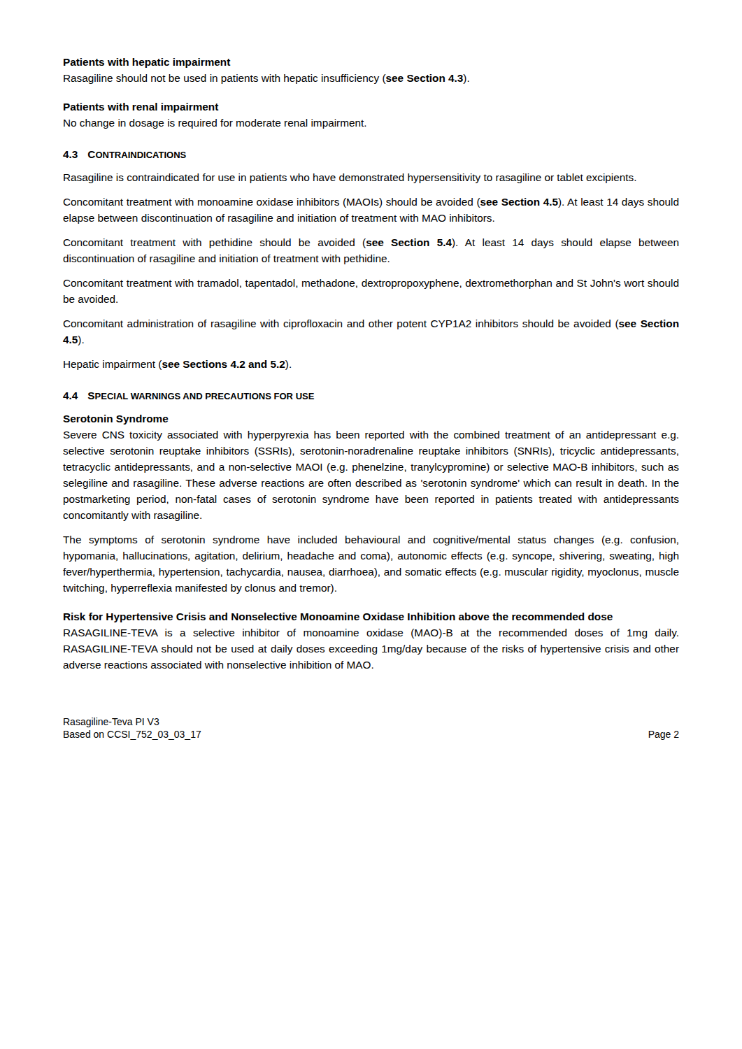Patients with hepatic impairment
Rasagiline should not be used in patients with hepatic insufficiency (see Section 4.3).
Patients with renal impairment
No change in dosage is required for moderate renal impairment.
4.3 CONTRAINDICATIONS
Rasagiline is contraindicated for use in patients who have demonstrated hypersensitivity to rasagiline or tablet excipients.
Concomitant treatment with monoamine oxidase inhibitors (MAOIs) should be avoided (see Section 4.5). At least 14 days should elapse between discontinuation of rasagiline and initiation of treatment with MAO inhibitors.
Concomitant treatment with pethidine should be avoided (see Section 5.4). At least 14 days should elapse between discontinuation of rasagiline and initiation of treatment with pethidine.
Concomitant treatment with tramadol, tapentadol, methadone, dextropropoxyphene, dextromethorphan and St John's wort should be avoided.
Concomitant administration of rasagiline with ciprofloxacin and other potent CYP1A2 inhibitors should be avoided (see Section 4.5).
Hepatic impairment (see Sections 4.2 and 5.2).
4.4 SPECIAL WARNINGS AND PRECAUTIONS FOR USE
Serotonin Syndrome
Severe CNS toxicity associated with hyperpyrexia has been reported with the combined treatment of an antidepressant e.g. selective serotonin reuptake inhibitors (SSRIs), serotonin-noradrenaline reuptake inhibitors (SNRIs), tricyclic antidepressants, tetracyclic antidepressants, and a non-selective MAOI (e.g. phenelzine, tranylcypromine) or selective MAO-B inhibitors, such as selegiline and rasagiline. These adverse reactions are often described as 'serotonin syndrome' which can result in death. In the postmarketing period, non-fatal cases of serotonin syndrome have been reported in patients treated with antidepressants concomitantly with rasagiline.
The symptoms of serotonin syndrome have included behavioural and cognitive/mental status changes (e.g. confusion, hypomania, hallucinations, agitation, delirium, headache and coma), autonomic effects (e.g. syncope, shivering, sweating, high fever/hyperthermia, hypertension, tachycardia, nausea, diarrhoea), and somatic effects (e.g. muscular rigidity, myoclonus, muscle twitching, hyperreflexia manifested by clonus and tremor).
Risk for Hypertensive Crisis and Nonselective Monoamine Oxidase Inhibition above the recommended dose
RASAGILINE-TEVA is a selective inhibitor of monoamine oxidase (MAO)-B at the recommended doses of 1mg daily. RASAGILINE-TEVA should not be used at daily doses exceeding 1mg/day because of the risks of hypertensive crisis and other adverse reactions associated with nonselective inhibition of MAO.
Rasagiline-Teva PI V3 Based on CCSI_752_03_03_17 Page 2